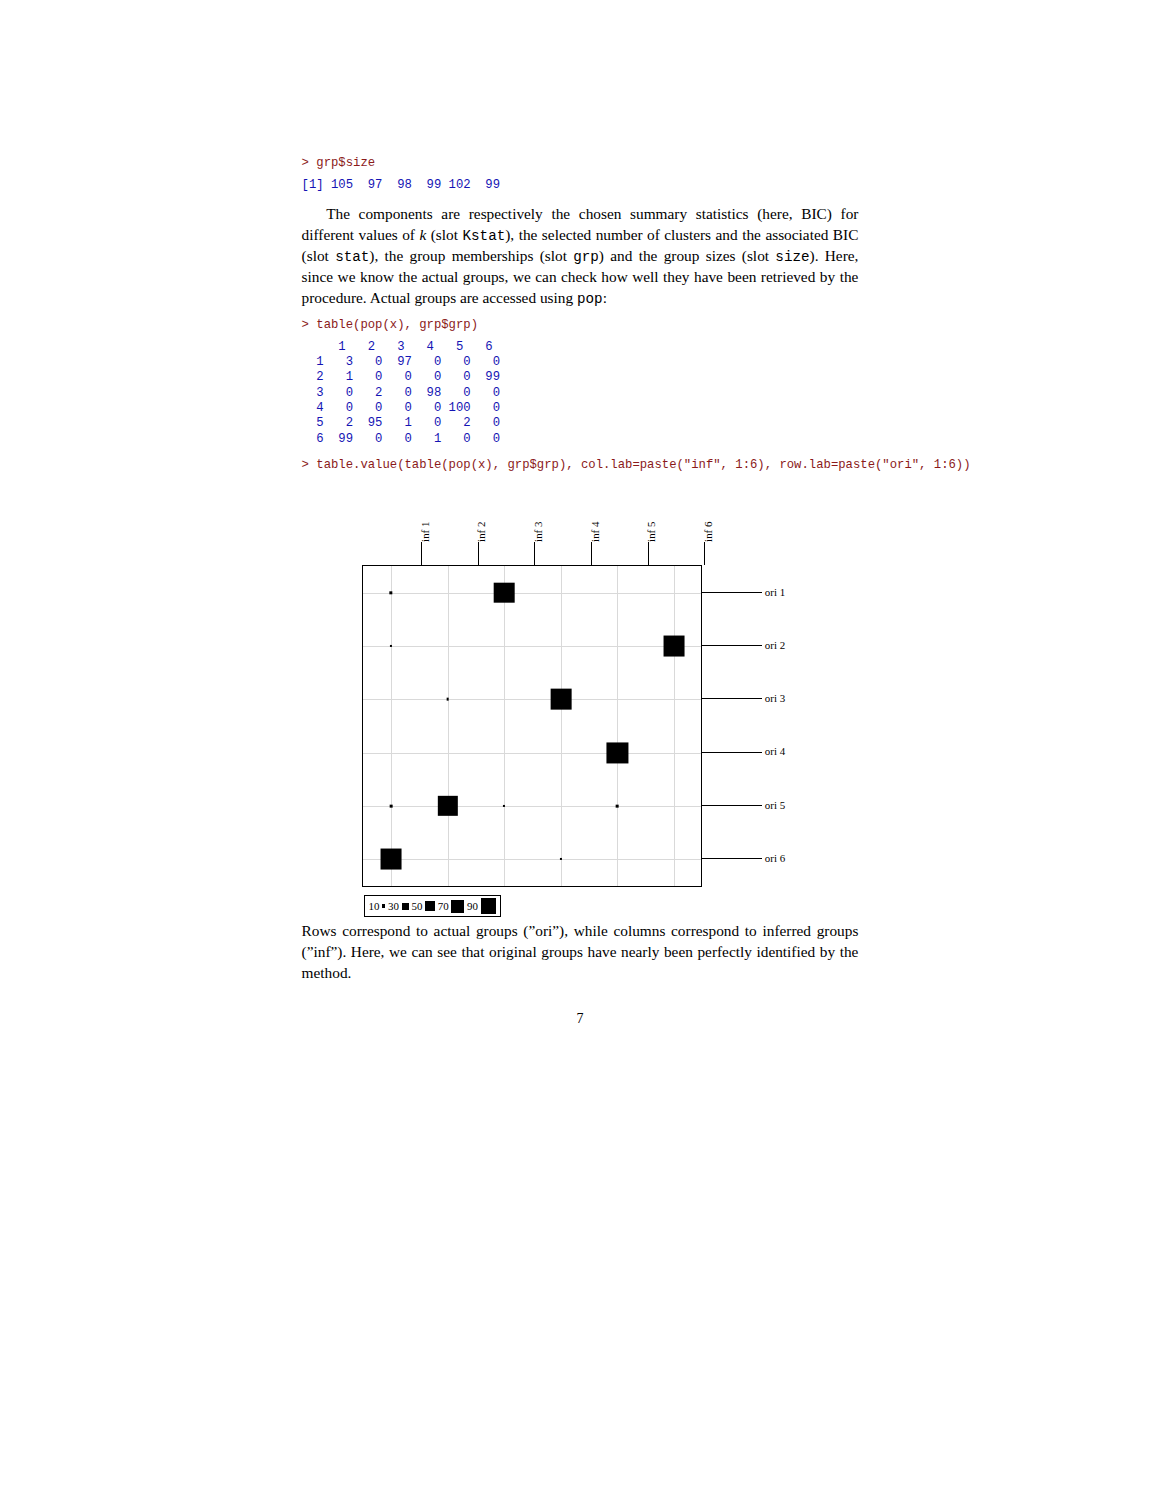> grp$size
[1] 105 97 98 99 102 99
The components are respectively the chosen summary statistics (here, BIC) for different values of k (slot Kstat), the selected number of clusters and the associated BIC (slot stat), the group memberships (slot grp) and the group sizes (slot size). Here, since we know the actual groups, we can check how well they have been retrieved by the procedure. Actual groups are accessed using pop:
> table(pop(x), grp$grp)
1 2 3 4 5 6 1 3 0 97 0 0 0 2 1 0 0 0 0 99 3 0 2 0 98 0 0 4 0 0 0 0 100 0 5 2 95 1 0 2 0 6 99 0 0 1 0 0
> table.value(table(pop(x), grp$grp), col.lab=paste("inf", 1:6), row.lab=paste("ori", 1:6))
inf 1
inf 2
inf 3
inf 4
inf 5
inf 6
ori 1
ori 2
ori 3
ori 4
ori 5
ori 6
10 30 50 70 90
Rows correspond to actual groups (”ori”), while columns correspond to inferred groups (”inf”). Here, we can see that original groups have nearly been perfectly identified by the method.
7